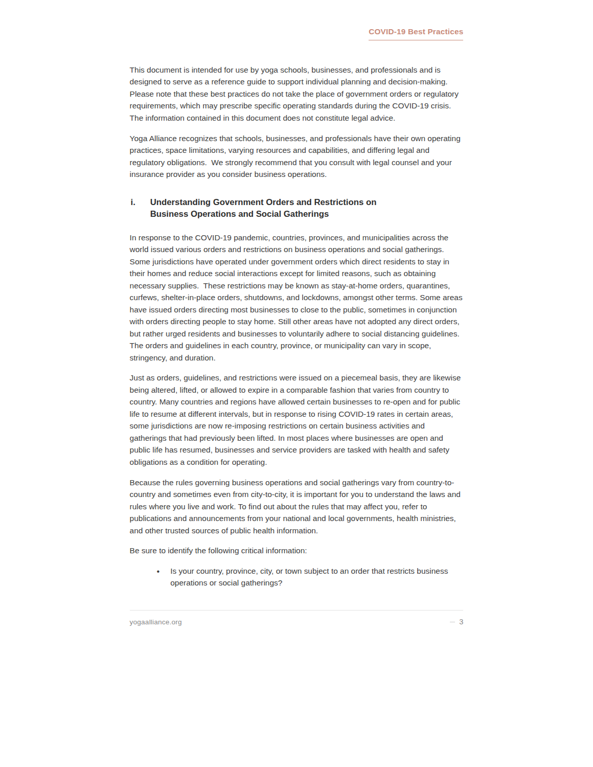COVID-19 Best Practices
This document is intended for use by yoga schools, businesses, and professionals and is designed to serve as a reference guide to support individual planning and decision-making. Please note that these best practices do not take the place of government orders or regulatory requirements, which may prescribe specific operating standards during the COVID-19 crisis. The information contained in this document does not constitute legal advice.
Yoga Alliance recognizes that schools, businesses, and professionals have their own operating practices, space limitations, varying resources and capabilities, and differing legal and regulatory obligations. We strongly recommend that you consult with legal counsel and your insurance provider as you consider business operations.
i. Understanding Government Orders and Restrictions on
Business Operations and Social Gatherings
In response to the COVID-19 pandemic, countries, provinces, and municipalities across the world issued various orders and restrictions on business operations and social gatherings. Some jurisdictions have operated under government orders which direct residents to stay in their homes and reduce social interactions except for limited reasons, such as obtaining necessary supplies. These restrictions may be known as stay-at-home orders, quarantines, curfews, shelter-in-place orders, shutdowns, and lockdowns, amongst other terms. Some areas have issued orders directing most businesses to close to the public, sometimes in conjunction with orders directing people to stay home. Still other areas have not adopted any direct orders, but rather urged residents and businesses to voluntarily adhere to social distancing guidelines. The orders and guidelines in each country, province, or municipality can vary in scope, stringency, and duration.
Just as orders, guidelines, and restrictions were issued on a piecemeal basis, they are likewise being altered, lifted, or allowed to expire in a comparable fashion that varies from country to country. Many countries and regions have allowed certain businesses to re-open and for public life to resume at different intervals, but in response to rising COVID-19 rates in certain areas, some jurisdictions are now re-imposing restrictions on certain business activities and gatherings that had previously been lifted. In most places where businesses are open and public life has resumed, businesses and service providers are tasked with health and safety obligations as a condition for operating.
Because the rules governing business operations and social gatherings vary from country-to-country and sometimes even from city-to-city, it is important for you to understand the laws and rules where you live and work. To find out about the rules that may affect you, refer to publications and announcements from your national and local governments, health ministries, and other trusted sources of public health information.
Be sure to identify the following critical information:
Is your country, province, city, or town subject to an order that restricts business operations or social gatherings?
yogaalliance.org 3